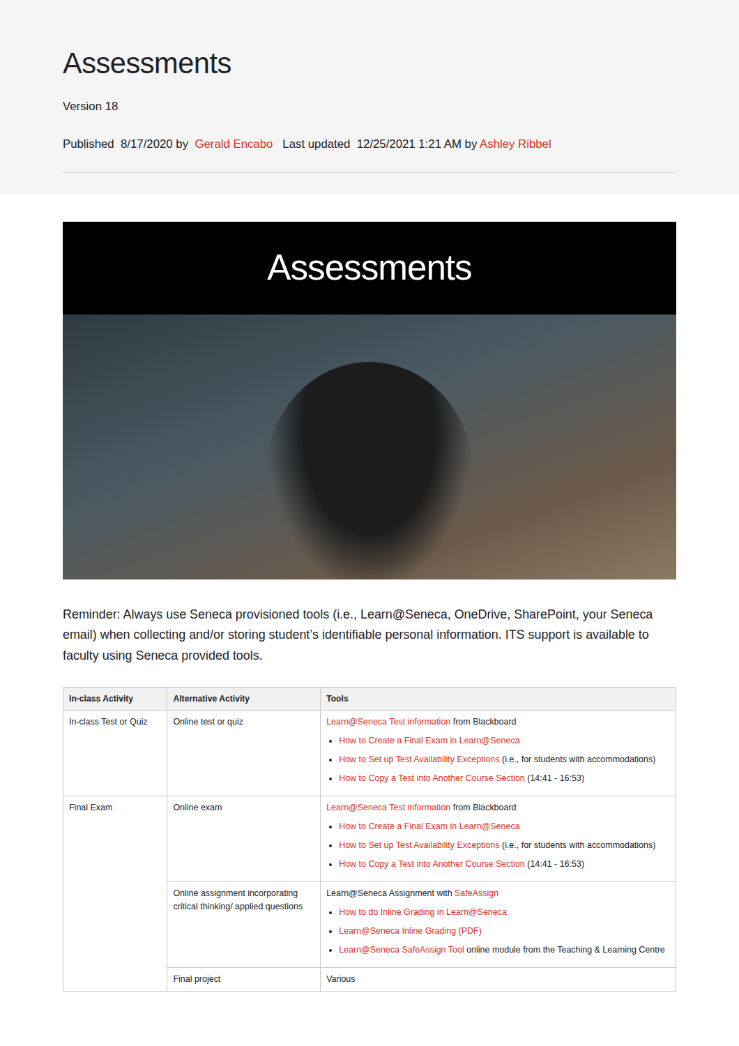Assessments
Version 18
Published 8/17/2020 by Gerald Encabo Last updated 12/25/2021 1:21 AM by Ashley Ribbel
Assessments
Reminder: Always use Seneca provisioned tools (i.e., Learn@Seneca, OneDrive, SharePoint, your Seneca email) when collecting and/or storing student’s identifiable personal information. ITS support is available to faculty using Seneca provided tools.
| In-class Activity | Alternative Activity | Tools |
| --- | --- | --- |
| In-class Test or Quiz | Online test or quiz | Learn@Seneca Test information from Blackboard How to Create a Final Exam in Learn@Seneca How to Set up Test Availability Exceptions (i.e., for students with accommodations) How to Copy a Test into Another Course Section (14:41 - 16:53) |
| Final Exam | Online exam | Learn@Seneca Test information from Blackboard How to Create a Final Exam in Learn@Seneca How to Set up Test Availability Exceptions (i.e., for students with accommodations) How to Copy a Test into Another Course Section (14:41 - 16:53) |
| Online assignment incorporating critical thinking/ applied questions | Learn@Seneca Assignment with SafeAssign How to do Inline Grading in Learn@Seneca Learn@Seneca Inline Grading (PDF) Learn@Seneca SafeAssign Tool online module from the Teaching & Learning Centre |
| Final project | Various |